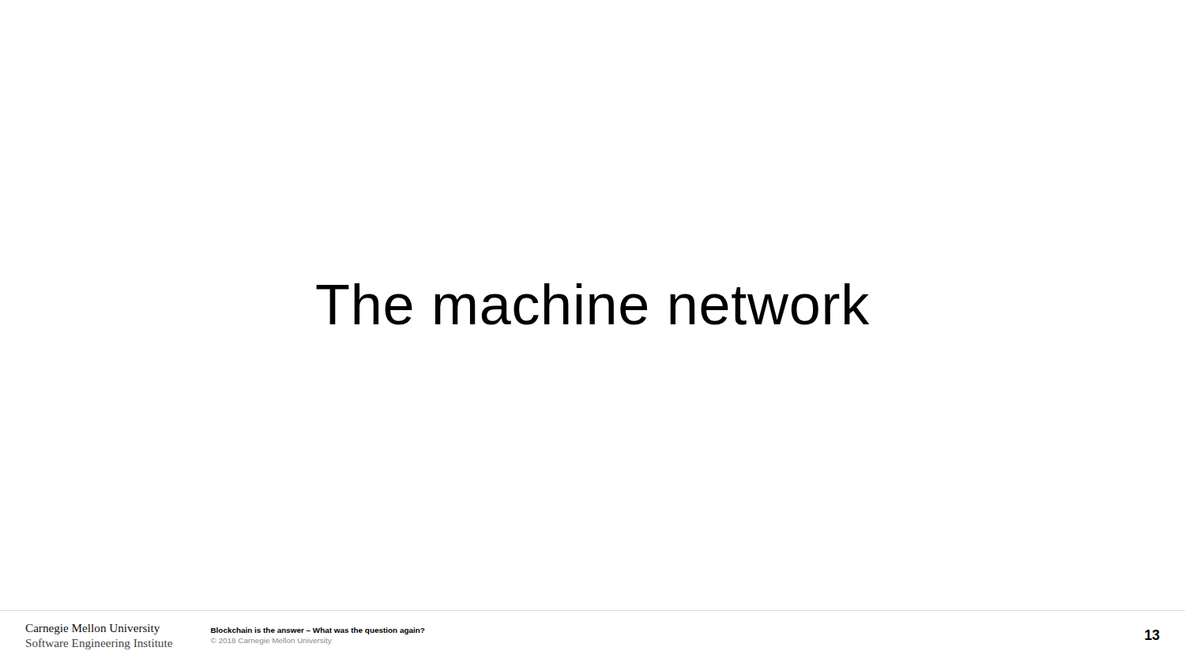The machine network
Carnegie Mellon University Software Engineering Institute
Blockchain is the answer – What was the question again?
© 2018 Carnegie Mellon University
13